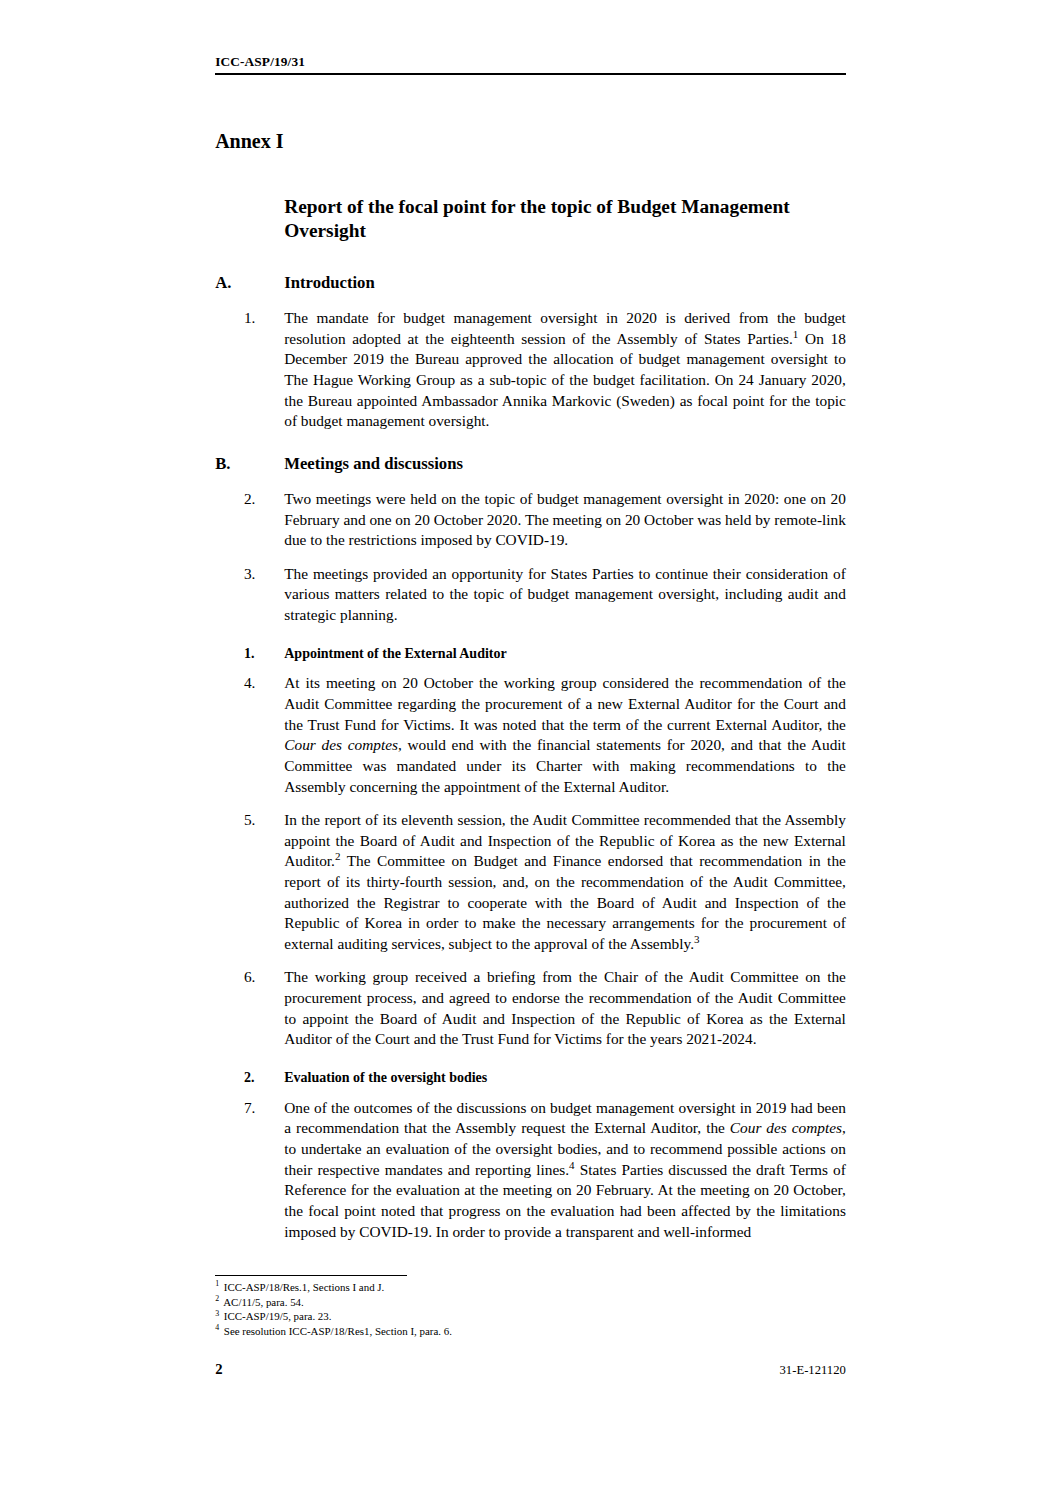ICC-ASP/19/31
Annex I
Report of the focal point for the topic of Budget Management Oversight
A. Introduction
1. The mandate for budget management oversight in 2020 is derived from the budget resolution adopted at the eighteenth session of the Assembly of States Parties.1 On 18 December 2019 the Bureau approved the allocation of budget management oversight to The Hague Working Group as a sub-topic of the budget facilitation. On 24 January 2020, the Bureau appointed Ambassador Annika Markovic (Sweden) as focal point for the topic of budget management oversight.
B. Meetings and discussions
2. Two meetings were held on the topic of budget management oversight in 2020: one on 20 February and one on 20 October 2020. The meeting on 20 October was held by remote-link due to the restrictions imposed by COVID-19.
3. The meetings provided an opportunity for States Parties to continue their consideration of various matters related to the topic of budget management oversight, including audit and strategic planning.
1. Appointment of the External Auditor
4. At its meeting on 20 October the working group considered the recommendation of the Audit Committee regarding the procurement of a new External Auditor for the Court and the Trust Fund for Victims. It was noted that the term of the current External Auditor, the Cour des comptes, would end with the financial statements for 2020, and that the Audit Committee was mandated under its Charter with making recommendations to the Assembly concerning the appointment of the External Auditor.
5. In the report of its eleventh session, the Audit Committee recommended that the Assembly appoint the Board of Audit and Inspection of the Republic of Korea as the new External Auditor.2 The Committee on Budget and Finance endorsed that recommendation in the report of its thirty-fourth session, and, on the recommendation of the Audit Committee, authorized the Registrar to cooperate with the Board of Audit and Inspection of the Republic of Korea in order to make the necessary arrangements for the procurement of external auditing services, subject to the approval of the Assembly.3
6. The working group received a briefing from the Chair of the Audit Committee on the procurement process, and agreed to endorse the recommendation of the Audit Committee to appoint the Board of Audit and Inspection of the Republic of Korea as the External Auditor of the Court and the Trust Fund for Victims for the years 2021-2024.
2. Evaluation of the oversight bodies
7. One of the outcomes of the discussions on budget management oversight in 2019 had been a recommendation that the Assembly request the External Auditor, the Cour des comptes, to undertake an evaluation of the oversight bodies, and to recommend possible actions on their respective mandates and reporting lines.4 States Parties discussed the draft Terms of Reference for the evaluation at the meeting on 20 February. At the meeting on 20 October, the focal point noted that progress on the evaluation had been affected by the limitations imposed by COVID-19. In order to provide a transparent and well-informed
1 ICC-ASP/18/Res.1, Sections I and J.
2 AC/11/5, para. 54.
3 ICC-ASP/19/5, para. 23.
4 See resolution ICC-ASP/18/Res1, Section I, para. 6.
2 31-E-121120